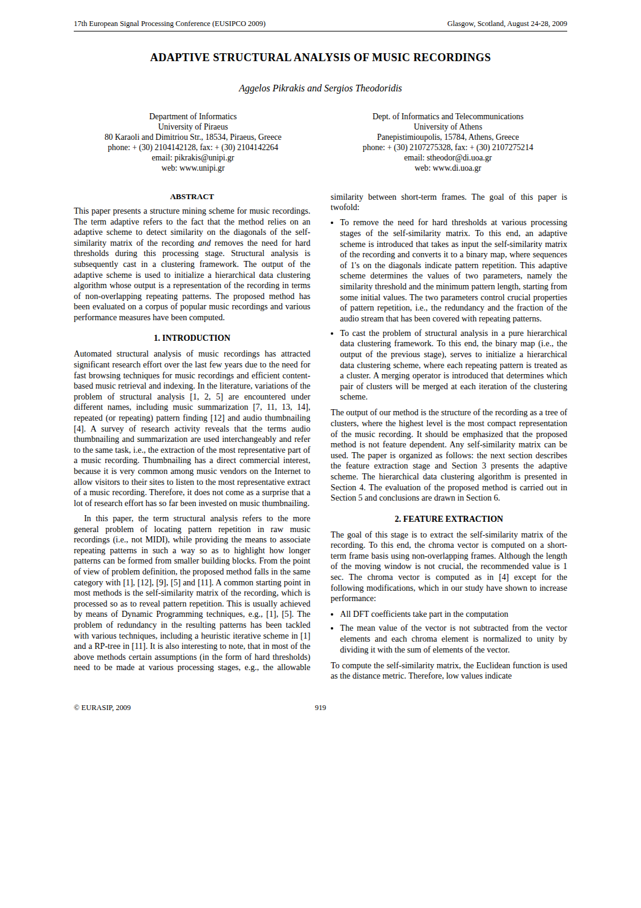17th European Signal Processing Conference (EUSIPCO 2009) Glasgow, Scotland, August 24-28, 2009
ADAPTIVE STRUCTURAL ANALYSIS OF MUSIC RECORDINGS
Aggelos Pikrakis and Sergios Theodoridis
Department of Informatics
University of Piraeus
80 Karaoli and Dimitriou Str., 18534, Piraeus, Greece
phone: + (30) 2104142128, fax: + (30) 2104142264
email: pikrakis@unipi.gr
web: www.unipi.gr
Dept. of Informatics and Telecommunications
University of Athens
Panepistimioupolis, 15784, Athens, Greece
phone: + (30) 2107275328, fax: + (30) 2107275214
email: stheodor@di.uoa.gr
web: www.di.uoa.gr
ABSTRACT
This paper presents a structure mining scheme for music recordings. The term adaptive refers to the fact that the method relies on an adaptive scheme to detect similarity on the diagonals of the self-similarity matrix of the recording and removes the need for hard thresholds during this processing stage. Structural analysis is subsequently cast in a clustering framework. The output of the adaptive scheme is used to initialize a hierarchical data clustering algorithm whose output is a representation of the recording in terms of non-overlapping repeating patterns. The proposed method has been evaluated on a corpus of popular music recordings and various performance measures have been computed.
1. INTRODUCTION
Automated structural analysis of music recordings has attracted significant research effort over the last few years due to the need for fast browsing techniques for music recordings and efficient content-based music retrieval and indexing. In the literature, variations of the problem of structural analysis [1, 2, 5] are encountered under different names, including music summarization [7, 11, 13, 14], repeated (or repeating) pattern finding [12] and audio thumbnailing [4]. A survey of research activity reveals that the terms audio thumbnailing and summarization are used interchangeably and refer to the same task, i.e., the extraction of the most representative part of a music recording. Thumbnailing has a direct commercial interest, because it is very common among music vendors on the Internet to allow visitors to their sites to listen to the most representative extract of a music recording. Therefore, it does not come as a surprise that a lot of research effort has so far been invested on music thumbnailing.
In this paper, the term structural analysis refers to the more general problem of locating pattern repetition in raw music recordings (i.e., not MIDI), while providing the means to associate repeating patterns in such a way so as to highlight how longer patterns can be formed from smaller building blocks. From the point of view of problem definition, the proposed method falls in the same category with [1], [12], [9], [5] and [11]. A common starting point in most methods is the self-similarity matrix of the recording, which is processed so as to reveal pattern repetition. This is usually achieved by means of Dynamic Programming techniques, e.g., [1], [5]. The problem of redundancy in the resulting patterns has been tackled with various techniques, including a heuristic iterative scheme in [1] and a RP-tree in [11]. It is also interesting to note, that in most of the above methods certain assumptions (in the form of hard thresholds) need to be made at various processing stages, e.g., the allowable similarity between short-term frames. The goal of this paper is twofold:
To remove the need for hard thresholds at various processing stages of the self-similarity matrix. To this end, an adaptive scheme is introduced that takes as input the self-similarity matrix of the recording and converts it to a binary map, where sequences of 1's on the diagonals indicate pattern repetition. This adaptive scheme determines the values of two parameters, namely the similarity threshold and the minimum pattern length, starting from some initial values. The two parameters control crucial properties of pattern repetition, i.e., the redundancy and the fraction of the audio stream that has been covered with repeating patterns.
To cast the problem of structural analysis in a pure hierarchical data clustering framework. To this end, the binary map (i.e., the output of the previous stage), serves to initialize a hierarchical data clustering scheme, where each repeating pattern is treated as a cluster. A merging operator is introduced that determines which pair of clusters will be merged at each iteration of the clustering scheme.
The output of our method is the structure of the recording as a tree of clusters, where the highest level is the most compact representation of the music recording. It should be emphasized that the proposed method is not feature dependent. Any self-similarity matrix can be used. The paper is organized as follows: the next section describes the feature extraction stage and Section 3 presents the adaptive scheme. The hierarchical data clustering algorithm is presented in Section 4. The evaluation of the proposed method is carried out in Section 5 and conclusions are drawn in Section 6.
2. FEATURE EXTRACTION
The goal of this stage is to extract the self-similarity matrix of the recording. To this end, the chroma vector is computed on a short-term frame basis using non-overlapping frames. Although the length of the moving window is not crucial, the recommended value is 1 sec. The chroma vector is computed as in [4] except for the following modifications, which in our study have shown to increase performance:
All DFT coefficients take part in the computation
The mean value of the vector is not subtracted from the vector elements and each chroma element is normalized to unity by dividing it with the sum of elements of the vector.
To compute the self-similarity matrix, the Euclidean function is used as the distance metric. Therefore, low values indicate
© EURASIP, 2009 919